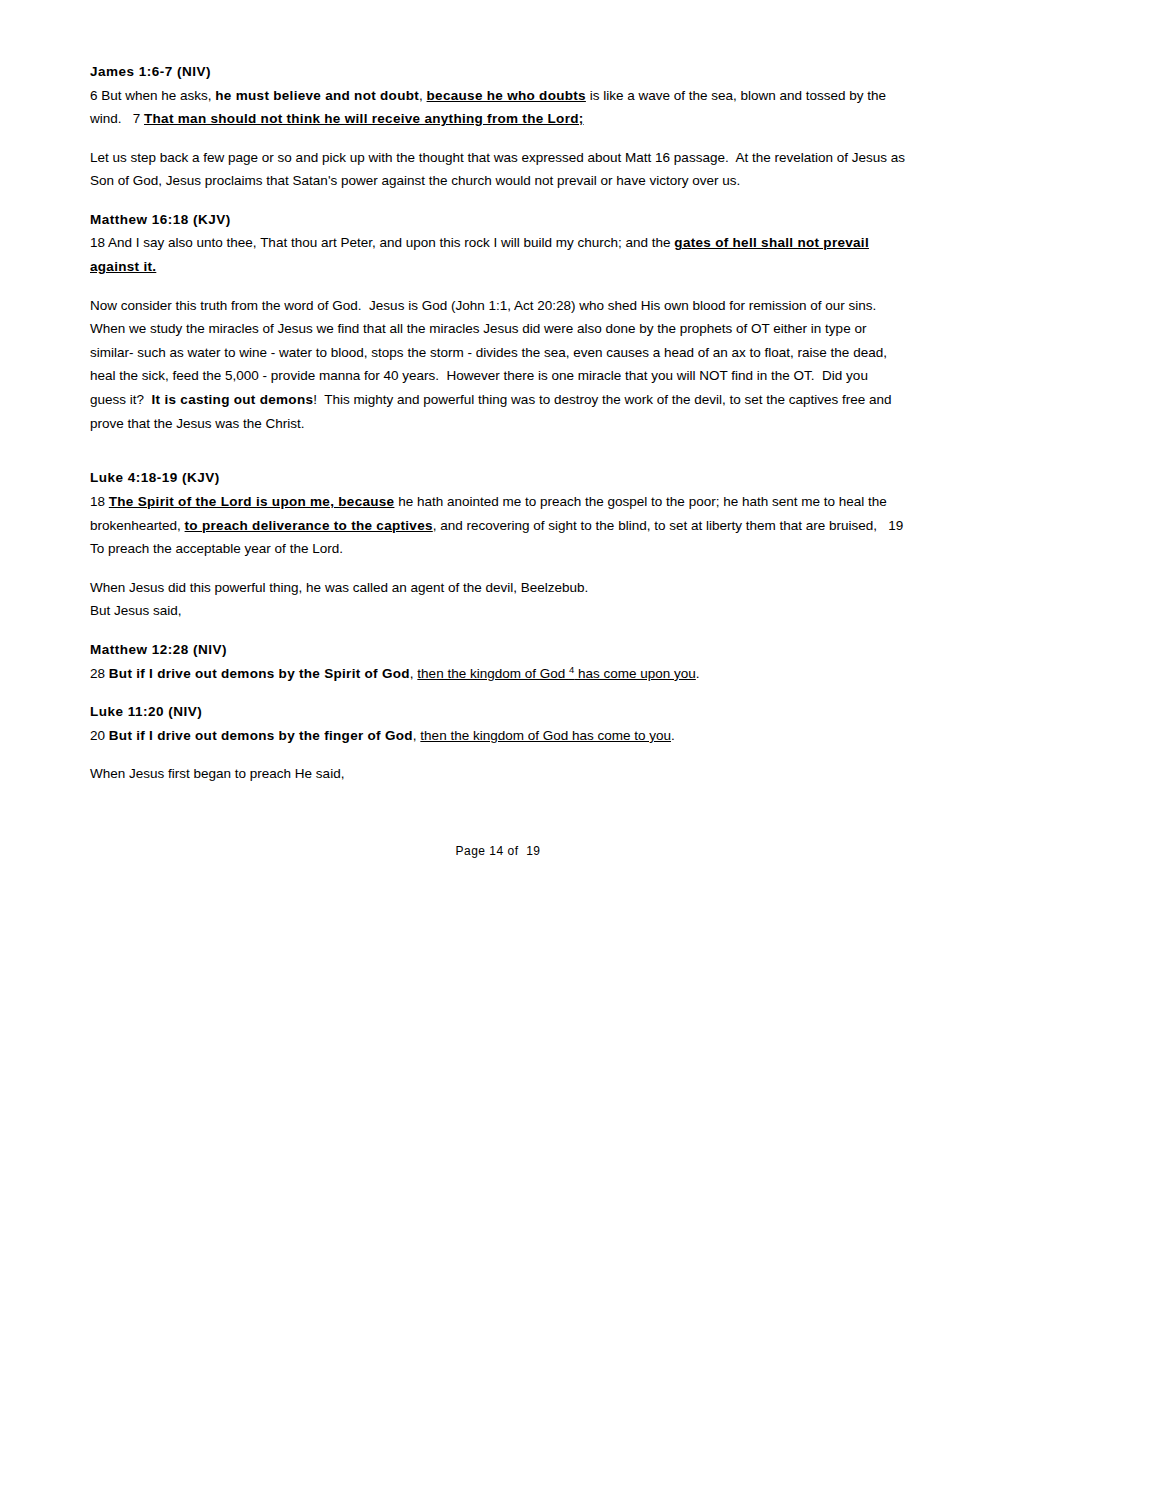James 1:6-7 (NIV)
6 But when he asks, he must believe and not doubt, because he who doubts is like a wave of the sea, blown and tossed by the wind. 7 That man should not think he will receive anything from the Lord;
Let us step back a few page or so and pick up with the thought that was expressed about Matt 16 passage. At the revelation of Jesus as Son of God, Jesus proclaims that Satan's power against the church would not prevail or have victory over us.
Matthew 16:18 (KJV)
18 And I say also unto thee, That thou art Peter, and upon this rock I will build my church; and the gates of hell shall not prevail against it.
Now consider this truth from the word of God. Jesus is God (John 1:1, Act 20:28) who shed His own blood for remission of our sins. When we study the miracles of Jesus we find that all the miracles Jesus did were also done by the prophets of OT either in type or similar- such as water to wine - water to blood, stops the storm - divides the sea, even causes a head of an ax to float, raise the dead, heal the sick, feed the 5,000 - provide manna for 40 years. However there is one miracle that you will NOT find in the OT. Did you guess it? It is casting out demons! This mighty and powerful thing was to destroy the work of the devil, to set the captives free and prove that the Jesus was the Christ.
Luke 4:18-19 (KJV)
18 The Spirit of the Lord is upon me, because he hath anointed me to preach the gospel to the poor; he hath sent me to heal the brokenhearted, to preach deliverance to the captives, and recovering of sight to the blind, to set at liberty them that are bruised, 19 To preach the acceptable year of the Lord.
When Jesus did this powerful thing, he was called an agent of the devil, Beelzebub.
But Jesus said,
Matthew 12:28 (NIV)
28 But if I drive out demons by the Spirit of God, then the kingdom of God 4 has come upon you.
Luke 11:20 (NIV)
20 But if I drive out demons by the finger of God, then the kingdom of God has come to you.
When Jesus first began to preach He said,
Page 14 of 19